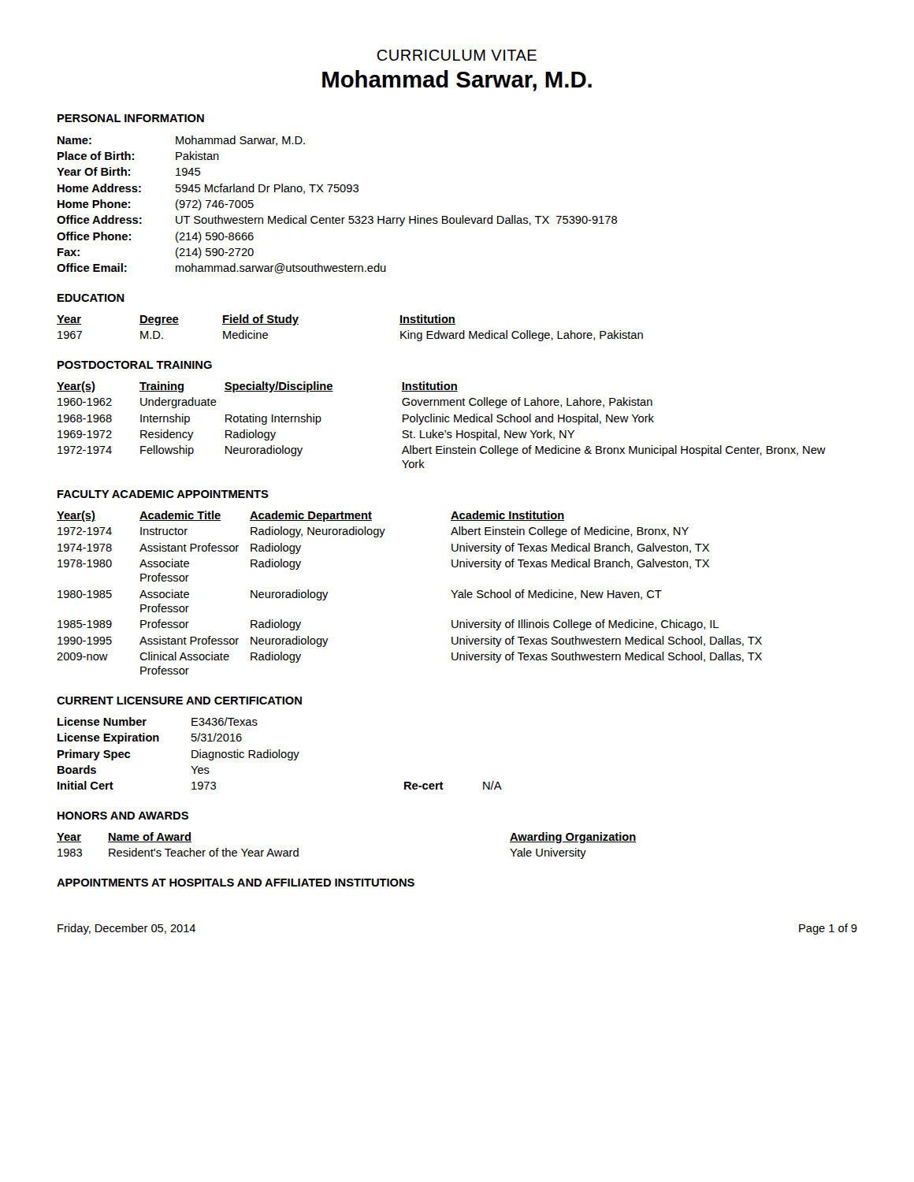CURRICULUM VITAE
Mohammad Sarwar, M.D.
Personal Information
| Name: | Mohammad Sarwar, M.D. |
| Place of Birth: | Pakistan |
| Year Of Birth: | 1945 |
| Home Address: | 5945 Mcfarland Dr Plano, TX 75093 |
| Home Phone: | (972) 746-7005 |
| Office Address: | UT Southwestern Medical Center 5323 Harry Hines Boulevard Dallas, TX 75390-9178 |
| Office Phone: | (214) 590-8666 |
| Fax: | (214) 590-2720 |
| Office Email: | mohammad.sarwar@utsouthwestern.edu |
Education
| Year | Degree | Field of Study | Institution |
| --- | --- | --- | --- |
| 1967 | M.D. | Medicine | King Edward Medical College, Lahore, Pakistan |
Postdoctoral Training
| Year(s) | Training | Specialty/Discipline | Institution |
| --- | --- | --- | --- |
| 1960-1962 | Undergraduate | | Government College of Lahore, Lahore, Pakistan |
| 1968-1968 | Internship | Rotating Internship | Polyclinic Medical School and Hospital, New York |
| 1969-1972 | Residency | Radiology | St. Luke’s Hospital, New York, NY |
| 1972-1974 | Fellowship | Neuroradiology | Albert Einstein College of Medicine & Bronx Municipal Hospital Center, Bronx, New York |
Faculty Academic Appointments
| Year(s) | Academic Title | Academic Department | Academic Institution |
| --- | --- | --- | --- |
| 1972-1974 | Instructor | Radiology, Neuroradiology | Albert Einstein College of Medicine, Bronx, NY |
| 1974-1978 | Assistant Professor | Radiology | University of Texas Medical Branch, Galveston, TX |
| 1978-1980 | Associate Professor | Radiology | University of Texas Medical Branch, Galveston, TX |
| 1980-1985 | Associate Professor | Neuroradiology | Yale School of Medicine, New Haven, CT |
| 1985-1989 | Professor | Radiology | University of Illinois College of Medicine, Chicago, IL |
| 1990-1995 | Assistant Professor | Neuroradiology | University of Texas Southwestern Medical School, Dallas, TX |
| 2009-now | Clinical Associate Professor | Radiology | University of Texas Southwestern Medical School, Dallas, TX |
Current Licensure and Certification
| License Number | E3436/Texas | | |
| License Expiration | 5/31/2016 | | |
| Primary Spec | Diagnostic Radiology | | |
| Boards | Yes | | |
| Initial Cert | 1973 | Re-cert | N/A |
Honors and Awards
| Year | Name of Award | Awarding Organization |
| --- | --- | --- |
| 1983 | Resident's Teacher of the Year Award | Yale University |
Appointments at Hospitals and Affiliated Institutions
Friday, December 05, 2014 Page 1 of 9